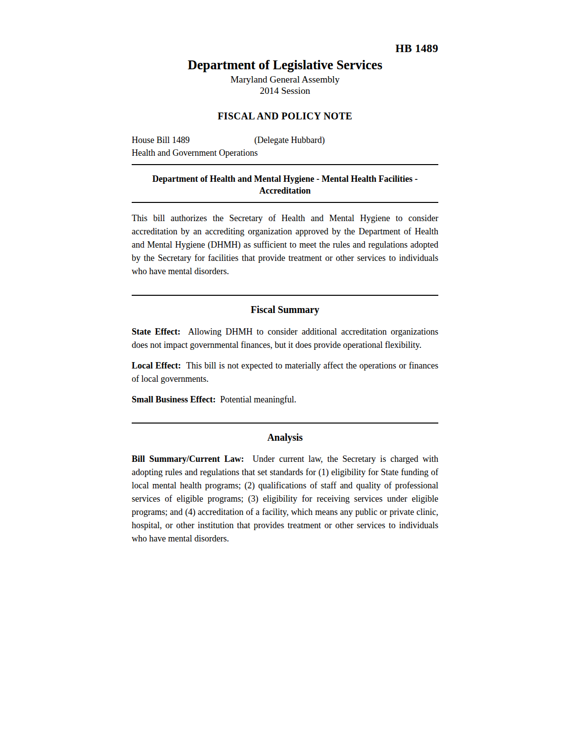HB 1489
Department of Legislative Services
Maryland General Assembly
2014 Session
FISCAL AND POLICY NOTE
House Bill 1489
(Delegate Hubbard)
Health and Government Operations
Department of Health and Mental Hygiene - Mental Health Facilities -
Accreditation
This bill authorizes the Secretary of Health and Mental Hygiene to consider accreditation by an accrediting organization approved by the Department of Health and Mental Hygiene (DHMH) as sufficient to meet the rules and regulations adopted by the Secretary for facilities that provide treatment or other services to individuals who have mental disorders.
Fiscal Summary
State Effect: Allowing DHMH to consider additional accreditation organizations does not impact governmental finances, but it does provide operational flexibility.
Local Effect: This bill is not expected to materially affect the operations or finances of local governments.
Small Business Effect: Potential meaningful.
Analysis
Bill Summary/Current Law: Under current law, the Secretary is charged with adopting rules and regulations that set standards for (1) eligibility for State funding of local mental health programs; (2) qualifications of staff and quality of professional services of eligible programs; (3) eligibility for receiving services under eligible programs; and (4) accreditation of a facility, which means any public or private clinic, hospital, or other institution that provides treatment or other services to individuals who have mental disorders.